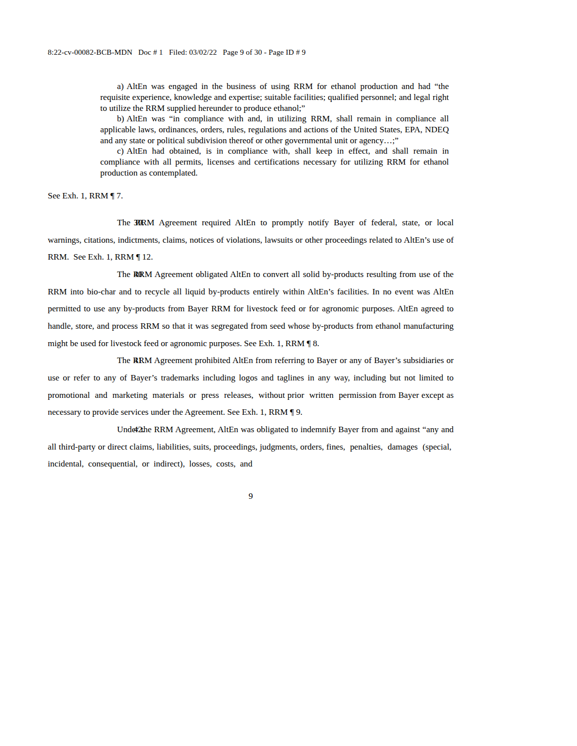8:22-cv-00082-BCB-MDN Doc # 1 Filed: 03/02/22 Page 9 of 30 - Page ID # 9
a) AltEn was engaged in the business of using RRM for ethanol production and had “the requisite experience, knowledge and expertise; suitable facilities; qualified personnel; and legal right to utilize the RRM supplied hereunder to produce ethanol;”
b) AltEn was “in compliance with and, in utilizing RRM, shall remain in compliance all applicable laws, ordinances, orders, rules, regulations and actions of the United States, EPA, NDEQ and any state or political subdivision thereof or other governmental unit or agency…;”
c) AltEn had obtained, is in compliance with, shall keep in effect, and shall remain in compliance with all permits, licenses and certifications necessary for utilizing RRM for ethanol production as contemplated.
See Exh. 1, RRM ¶ 7.
39. The RRM Agreement required AltEn to promptly notify Bayer of federal, state, or local warnings, citations, indictments, claims, notices of violations, lawsuits or other proceedings related to AltEn’s use of RRM. See Exh. 1, RRM ¶ 12.
40. The RRM Agreement obligated AltEn to convert all solid by-products resulting from use of the RRM into bio-char and to recycle all liquid by-products entirely within AltEn’s facilities. In no event was AltEn permitted to use any by-products from Bayer RRM for livestock feed or for agronomic purposes. AltEn agreed to handle, store, and process RRM so that it was segregated from seed whose by-products from ethanol manufacturing might be used for livestock feed or agronomic purposes. See Exh. 1, RRM ¶ 8.
41. The RRM Agreement prohibited AltEn from referring to Bayer or any of Bayer’s subsidiaries or use or refer to any of Bayer’s trademarks including logos and taglines in any way, including but not limited to promotional and marketing materials or press releases, without prior written permission from Bayer except as necessary to provide services under the Agreement. See Exh. 1, RRM ¶ 9.
42. Under the RRM Agreement, AltEn was obligated to indemnify Bayer from and against “any and all third-party or direct claims, liabilities, suits, proceedings, judgments, orders, fines, penalties, damages (special, incidental, consequential, or indirect), losses, costs, and
9